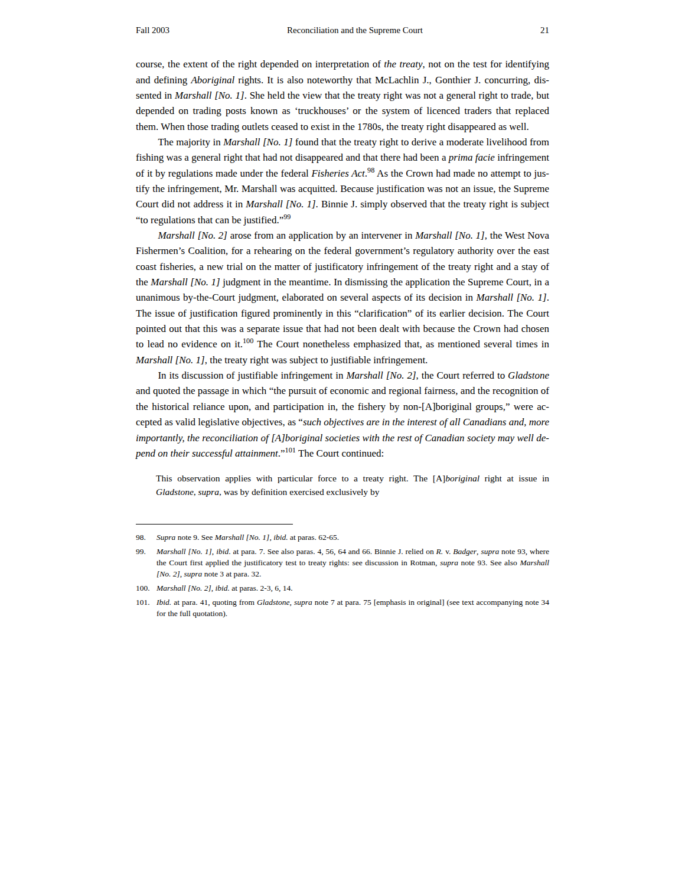Fall 2003 Reconciliation and the Supreme Court 21
course, the extent of the right depended on interpretation of the treaty, not on the test for identifying and defining Aboriginal rights. It is also noteworthy that McLachlin J., Gonthier J. concurring, dissented in Marshall [No. 1]. She held the view that the treaty right was not a general right to trade, but depended on trading posts known as ‘truckhouses’ or the system of licenced traders that replaced them. When those trading outlets ceased to exist in the 1780s, the treaty right disappeared as well.
The majority in Marshall [No. 1] found that the treaty right to derive a moderate livelihood from fishing was a general right that had not disappeared and that there had been a prima facie infringement of it by regulations made under the federal Fisheries Act.98 As the Crown had made no attempt to justify the infringement, Mr. Marshall was acquitted. Because justification was not an issue, the Supreme Court did not address it in Marshall [No. 1]. Binnie J. simply observed that the treaty right is subject “to regulations that can be justified.”99
Marshall [No. 2] arose from an application by an intervener in Marshall [No. 1], the West Nova Fishermen’s Coalition, for a rehearing on the federal government’s regulatory authority over the east coast fisheries, a new trial on the matter of justificatory infringement of the treaty right and a stay of the Marshall [No. 1] judgment in the meantime. In dismissing the application the Supreme Court, in a unanimous by-the-Court judgment, elaborated on several aspects of its decision in Marshall [No. 1]. The issue of justification figured prominently in this “clarification” of its earlier decision. The Court pointed out that this was a separate issue that had not been dealt with because the Crown had chosen to lead no evidence on it.100 The Court nonetheless emphasized that, as mentioned several times in Marshall [No. 1], the treaty right was subject to justifiable infringement.
In its discussion of justifiable infringement in Marshall [No. 2], the Court referred to Gladstone and quoted the passage in which “the pursuit of economic and regional fairness, and the recognition of the historical reliance upon, and participation in, the fishery by non-[A]boriginal groups,” were accepted as valid legislative objectives, as “such objectives are in the interest of all Canadians and, more importantly, the reconciliation of [A]boriginal societies with the rest of Canadian society may well depend on their successful attainment.”101 The Court continued:
This observation applies with particular force to a treaty right. The [A]boriginal right at issue in Gladstone, supra, was by definition exercised exclusively by
Supra note 9. See Marshall [No. 1], ibid. at paras. 62-65.
Marshall [No. 1], ibid. at para. 7. See also paras. 4, 56, 64 and 66. Binnie J. relied on R. v. Badger, supra note 93, where the Court first applied the justificatory test to treaty rights: see discussion in Rotman, supra note 93. See also Marshall [No. 2], supra note 3 at para. 32.
Marshall [No. 2], ibid. at paras. 2-3, 6, 14.
Ibid. at para. 41, quoting from Gladstone, supra note 7 at para. 75 [emphasis in original] (see text accompanying note 34 for the full quotation).